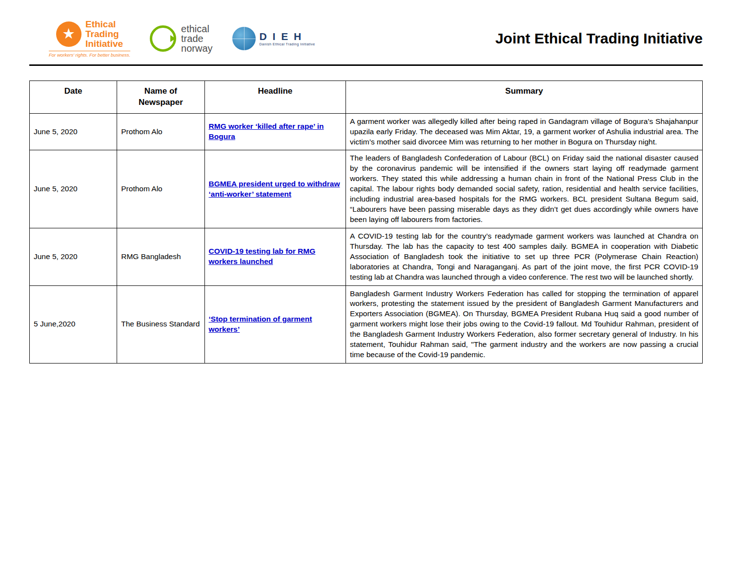★
Ethical
Trading
Initiative
For workers' rights. For better business.
ethical
trade
norway
D I E H
Danish Ethical Trading Initiative
Joint Ethical Trading Initiative
| Date | Name of Newspaper | Headline | Summary |
| --- | --- | --- | --- |
| June 5, 2020 | Prothom Alo | RMG worker ‘killed after rape’ in Bogura | A garment worker was allegedly killed after being raped in Gandagram village of Bogura’s Shajahanpur upazila early Friday. The deceased was Mim Aktar, 19, a garment worker of Ashulia industrial area. The victim’s mother said divorcee Mim was returning to her mother in Bogura on Thursday night. |
| June 5, 2020 | Prothom Alo | BGMEA president urged to withdraw ‘anti-worker’ statement | The leaders of Bangladesh Confederation of Labour (BCL) on Friday said the national disaster caused by the coronavirus pandemic will be intensified if the owners start laying off readymade garment workers. They stated this while addressing a human chain in front of the National Press Club in the capital. The labour rights body demanded social safety, ration, residential and health service facilities, including industrial area-based hospitals for the RMG workers. BCL president Sultana Begum said, “Labourers have been passing miserable days as they didn’t get dues accordingly while owners have been laying off labourers from factories. |
| June 5, 2020 | RMG Bangladesh | COVID-19 testing lab for RMG workers launched | A COVID-19 testing lab for the country’s readymade garment workers was launched at Chandra on Thursday. The lab has the capacity to test 400 samples daily. BGMEA in cooperation with Diabetic Association of Bangladesh took the initiative to set up three PCR (Polymerase Chain Reaction) laboratories at Chandra, Tongi and Naraganganj. As part of the joint move, the first PCR COVID-19 testing lab at Chandra was launched through a video conference. The rest two will be launched shortly. |
| 5 June,2020 | The Business Standard | ‘Stop termination of garment workers’ | Bangladesh Garment Industry Workers Federation has called for stopping the termination of apparel workers, protesting the statement issued by the president of Bangladesh Garment Manufacturers and Exporters Association (BGMEA). On Thursday, BGMEA President Rubana Huq said a good number of garment workers might lose their jobs owing to the Covid-19 fallout. Md Touhidur Rahman, president of the Bangladesh Garment Industry Workers Federation, also former secretary general of Industry. In his statement, Touhidur Rahman said, "The garment industry and the workers are now passing a crucial time because of the Covid-19 pandemic. |